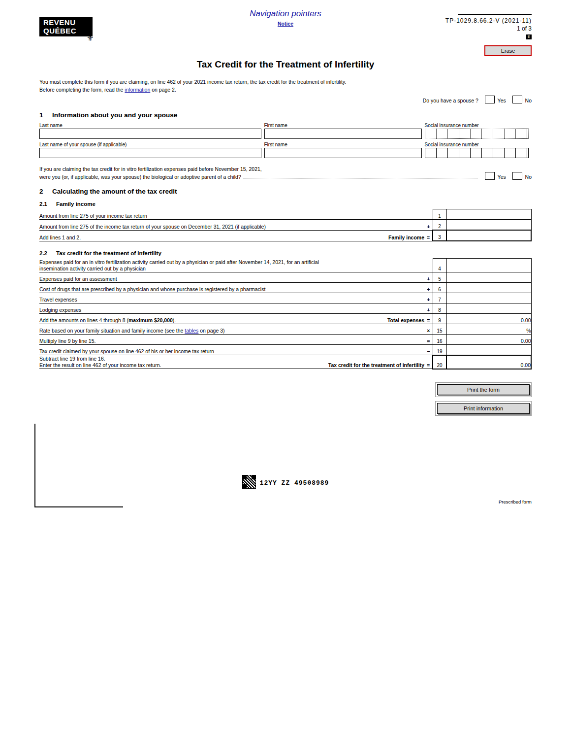Navigation pointers
Notice
REVENU QUÉBEC ⚜
TP-1029.8.66.2-V (2021-11)
1 of 3
E
Tax Credit for the Treatment of Infertility
Erase
You must complete this form if you are claiming, on line 462 of your 2021 income tax return, the tax credit for the treatment of infertility.
Before completing the form, read the information on page 2.
Do you have a spouse ? Yes No
1 Information about you and your spouse
| Last name | First name | Social insurance number |
| Last name of your spouse (if applicable) | First name | Social insurance number |
If you are claiming the tax credit for in vitro fertilization expenses paid before November 15, 2021,
were you (or, if applicable, was your spouse) the biological or adoptive parent of a child? Yes No
2 Calculating the amount of the tax credit
2.1 Family income
| Amount from line 275 of your income tax return | | 1 | |
| Amount from line 275 of the income tax return of your spouse on December 31, 2021 (if applicable) | + | 2 | |
| Add lines 1 and 2. Family income | = | 3 | |
2.2 Tax credit for the treatment of infertility
| Expenses paid for an in vitro fertilization activity carried out by a physician or paid after November 14, 2021, for an artificial | | 4 | |
| insemination activity carried out by a physician | |
| Expenses paid for an assessment | + | 5 | |
| Cost of drugs that are prescribed by a physician and whose purchase is registered by a pharmacist | + | 6 | |
| Travel expenses | + | 7 | |
| Lodging expenses | + | 8 | |
| Add the amounts on lines 4 through 8 ( maximum $20,000 ). Total expenses | = | 9 | 0.00 |
| Rate based on your family situation and family income (see the tables on page 3) | × | 15 | % |
| Multiply line 9 by line 15. | = | 16 | 0.00 |
| Tax credit claimed by your spouse on line 462 of his or her income tax return | − | 19 | |
| Subtract line 19 from line 16. | | 20 | 0.00 |
| Enter the result on line 462 of your income tax return. Tax credit for the treatment of infertility | = |
Print the form
Print information
12YY ZZ 49508989
Prescribed form